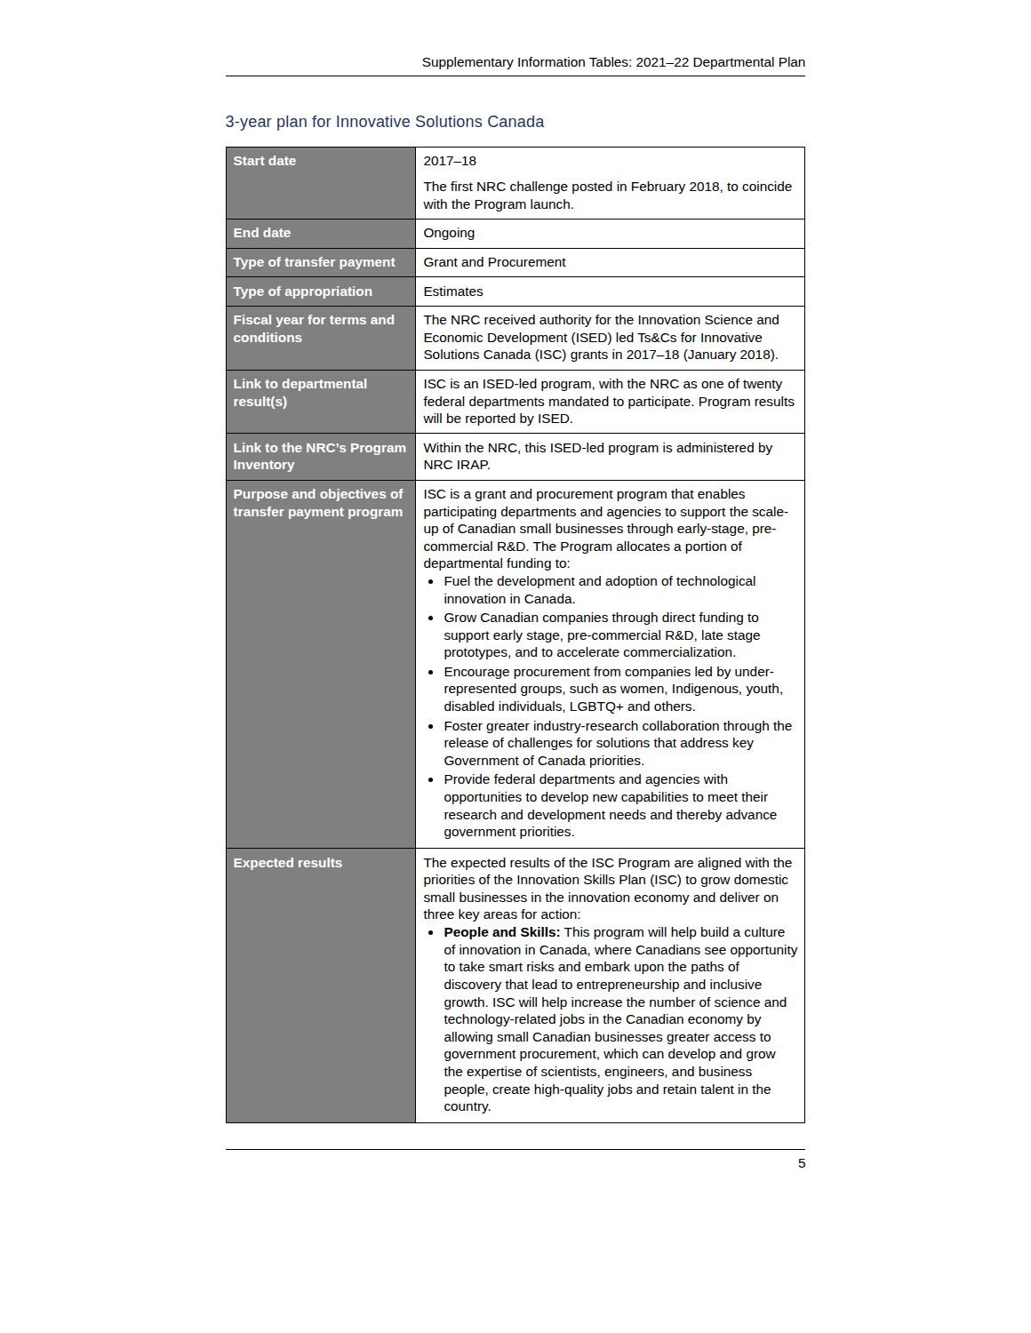Supplementary Information Tables: 2021–22 Departmental Plan
3-year plan for Innovative Solutions Canada
| Start date | 2017–18 The first NRC challenge posted in February 2018, to coincide with the Program launch. |
| End date | Ongoing |
| Type of transfer payment | Grant and Procurement |
| Type of appropriation | Estimates |
| Fiscal year for terms and conditions | The NRC received authority for the Innovation Science and Economic Development (ISED) led Ts&Cs for Innovative Solutions Canada (ISC) grants in 2017–18 (January 2018). |
| Link to departmental result(s) | ISC is an ISED-led program, with the NRC as one of twenty federal departments mandated to participate. Program results will be reported by ISED. |
| Link to the NRC’s Program Inventory | Within the NRC, this ISED-led program is administered by NRC IRAP. |
| Purpose and objectives of transfer payment program | ISC is a grant and procurement program that enables participating departments and agencies to support the scale-up of Canadian small businesses through early-stage, pre-commercial R&D. The Program allocates a portion of departmental funding to: Fuel the development and adoption of technological innovation in Canada. Grow Canadian companies through direct funding to support early stage, pre-commercial R&D, late stage prototypes, and to accelerate commercialization. Encourage procurement from companies led by under-represented groups, such as women, Indigenous, youth, disabled individuals, LGBTQ+ and others. Foster greater industry-research collaboration through the release of challenges for solutions that address key Government of Canada priorities. Provide federal departments and agencies with opportunities to develop new capabilities to meet their research and development needs and thereby advance government priorities. |
| Expected results | The expected results of the ISC Program are aligned with the priorities of the Innovation Skills Plan (ISC) to grow domestic small businesses in the innovation economy and deliver on three key areas for action: People and Skills: This program will help build a culture of innovation in Canada, where Canadians see opportunity to take smart risks and embark upon the paths of discovery that lead to entrepreneurship and inclusive growth. ISC will help increase the number of science and technology-related jobs in the Canadian economy by allowing small Canadian businesses greater access to government procurement, which can develop and grow the expertise of scientists, engineers, and business people, create high-quality jobs and retain talent in the country. |
5